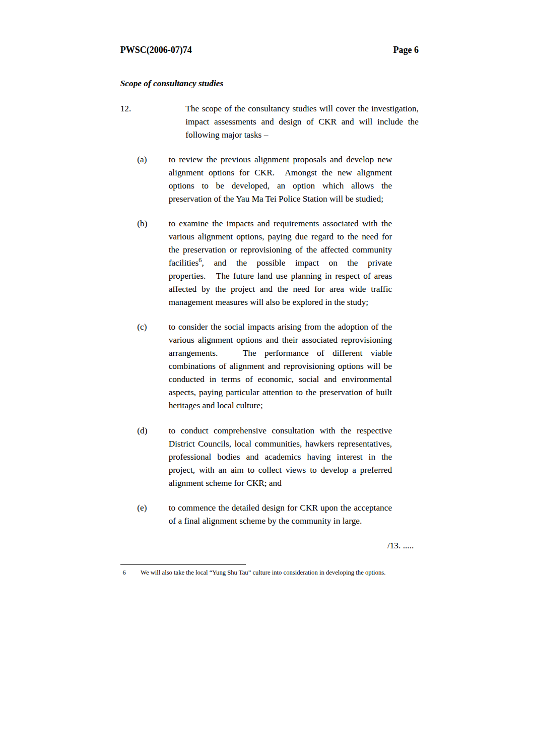PWSC(2006-07)74 Page 6
Scope of consultancy studies
12.
The scope of the consultancy studies will cover the investigation, impact assessments and design of CKR and will include the following major tasks –
(a) to review the previous alignment proposals and develop new alignment options for CKR. Amongst the new alignment options to be developed, an option which allows the preservation of the Yau Ma Tei Police Station will be studied;
(b) to examine the impacts and requirements associated with the various alignment options, paying due regard to the need for the preservation or reprovisioning of the affected community facilities6, and the possible impact on the private properties. The future land use planning in respect of areas affected by the project and the need for area wide traffic management measures will also be explored in the study;
(c) to consider the social impacts arising from the adoption of the various alignment options and their associated reprovisioning arrangements. The performance of different viable combinations of alignment and reprovisioning options will be conducted in terms of economic, social and environmental aspects, paying particular attention to the preservation of built heritages and local culture;
(d) to conduct comprehensive consultation with the respective District Councils, local communities, hawkers representatives, professional bodies and academics having interest in the project, with an aim to collect views to develop a preferred alignment scheme for CKR; and
(e) to commence the detailed design for CKR upon the acceptance of a final alignment scheme by the community in large.
/13. .....
6 We will also take the local “Yung Shu Tau” culture into consideration in developing the options.